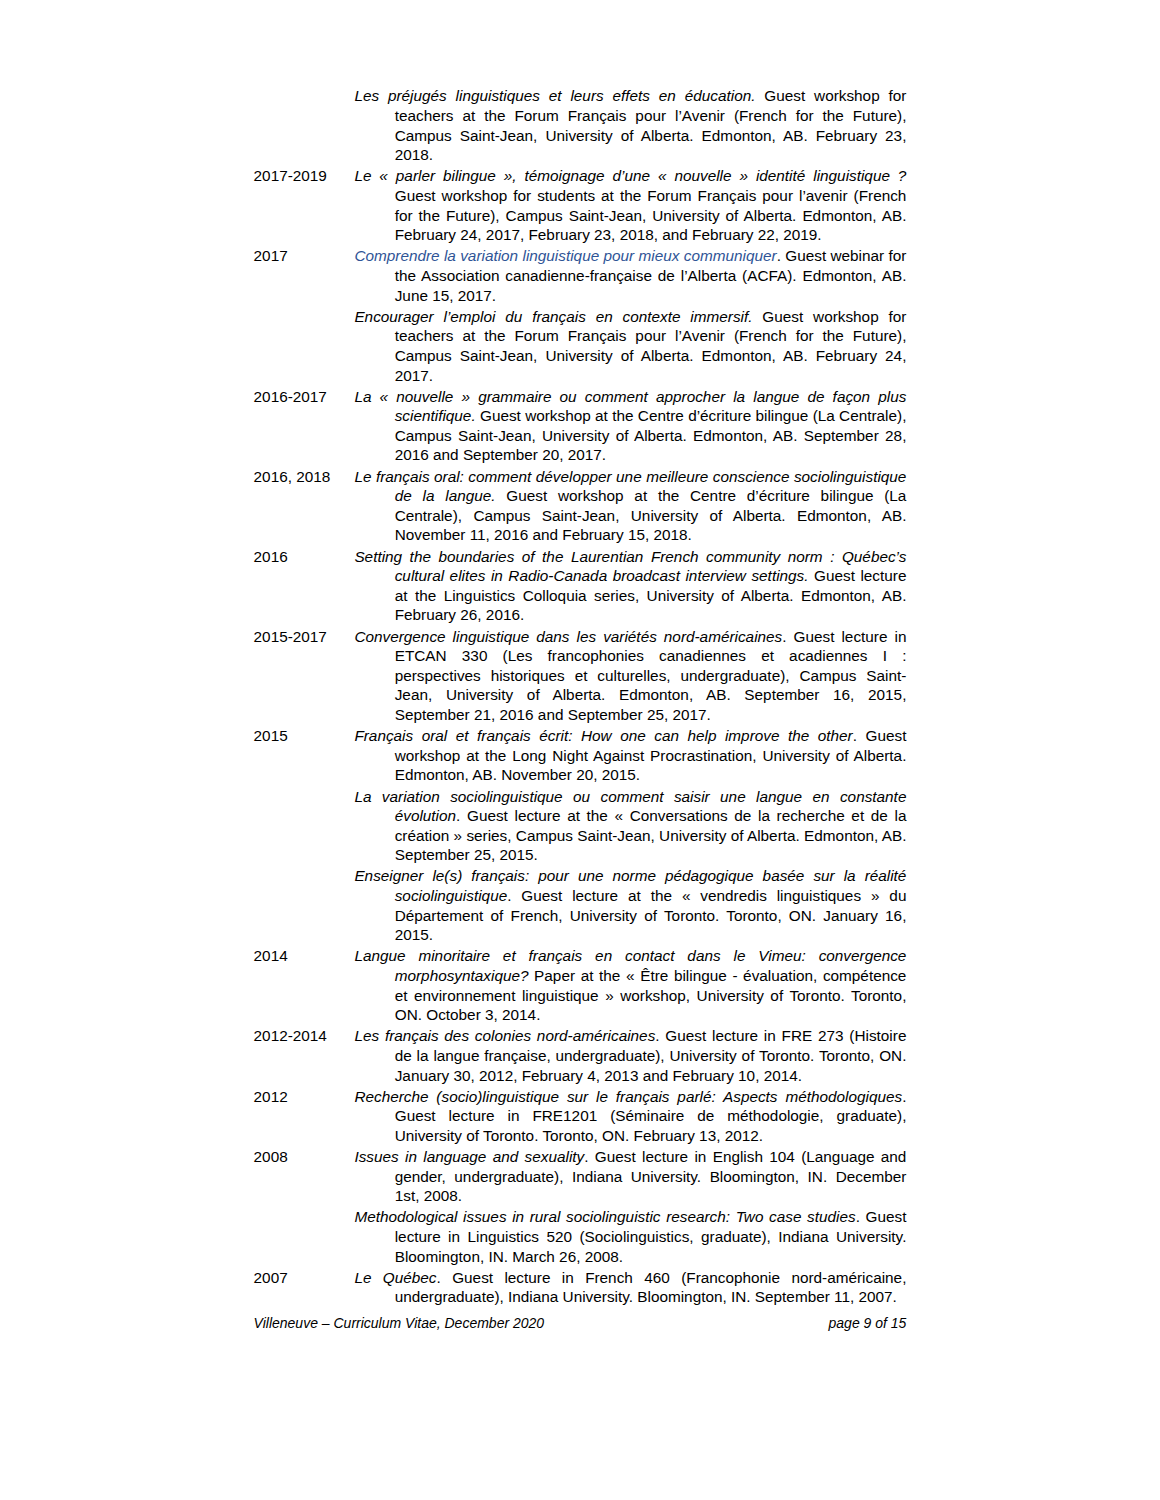Les préjugés linguistiques et leurs effets en éducation. Guest workshop for teachers at the Forum Français pour l’Avenir (French for the Future), Campus Saint-Jean, University of Alberta. Edmonton, AB. February 23, 2018.
2017-2019
Le « parler bilingue », témoignage d’une « nouvelle » identité linguistique ? Guest workshop for students at the Forum Français pour l’avenir (French for the Future), Campus Saint-Jean, University of Alberta. Edmonton, AB. February 24, 2017, February 23, 2018, and February 22, 2019.
2017
Comprendre la variation linguistique pour mieux communiquer. Guest webinar for the Association canadienne-française de l’Alberta (ACFA). Edmonton, AB. June 15, 2017.
Encourager l’emploi du français en contexte immersif. Guest workshop for teachers at the Forum Français pour l’Avenir (French for the Future), Campus Saint-Jean, University of Alberta. Edmonton, AB. February 24, 2017.
2016-2017
La « nouvelle » grammaire ou comment approcher la langue de façon plus scientifique. Guest workshop at the Centre d’écriture bilingue (La Centrale), Campus Saint-Jean, University of Alberta. Edmonton, AB. September 28, 2016 and September 20, 2017.
2016, 2018
Le français oral: comment développer une meilleure conscience sociolinguistique de la langue. Guest workshop at the Centre d’écriture bilingue (La Centrale), Campus Saint-Jean, University of Alberta. Edmonton, AB. November 11, 2016 and February 15, 2018.
2016
Setting the boundaries of the Laurentian French community norm : Québec’s cultural elites in Radio-Canada broadcast interview settings. Guest lecture at the Linguistics Colloquia series, University of Alberta. Edmonton, AB. February 26, 2016.
2015-2017
Convergence linguistique dans les variétés nord-américaines. Guest lecture in ETCAN 330 (Les francophonies canadiennes et acadiennes I : perspectives historiques et culturelles, undergraduate), Campus Saint-Jean, University of Alberta. Edmonton, AB. September 16, 2015, September 21, 2016 and September 25, 2017.
2015
Français oral et français écrit: How one can help improve the other. Guest workshop at the Long Night Against Procrastination, University of Alberta. Edmonton, AB. November 20, 2015.
La variation sociolinguistique ou comment saisir une langue en constante évolution. Guest lecture at the « Conversations de la recherche et de la création » series, Campus Saint-Jean, University of Alberta. Edmonton, AB. September 25, 2015.
Enseigner le(s) français: pour une norme pédagogique basée sur la réalité sociolinguistique. Guest lecture at the « vendredis linguistiques » du Département of French, University of Toronto. Toronto, ON. January 16, 2015.
2014
Langue minoritaire et français en contact dans le Vimeu: convergence morphosyntaxique? Paper at the « Être bilingue - évaluation, compétence et environnement linguistique » workshop, University of Toronto. Toronto, ON. October 3, 2014.
2012-2014
Les français des colonies nord-américaines. Guest lecture in FRE 273 (Histoire de la langue française, undergraduate), University of Toronto. Toronto, ON. January 30, 2012, February 4, 2013 and February 10, 2014.
2012
Recherche (socio)linguistique sur le français parlé: Aspects méthodologiques. Guest lecture in FRE1201 (Séminaire de méthodologie, graduate), University of Toronto. Toronto, ON. February 13, 2012.
2008
Issues in language and sexuality. Guest lecture in English 104 (Language and gender, undergraduate), Indiana University. Bloomington, IN. December 1st, 2008.
Methodological issues in rural sociolinguistic research: Two case studies. Guest lecture in Linguistics 520 (Sociolinguistics, graduate), Indiana University. Bloomington, IN. March 26, 2008.
2007
Le Québec. Guest lecture in French 460 (Francophonie nord-américaine, undergraduate), Indiana University. Bloomington, IN. September 11, 2007.
Villeneuve – Curriculum Vitae, December 2020 page 9 of 15